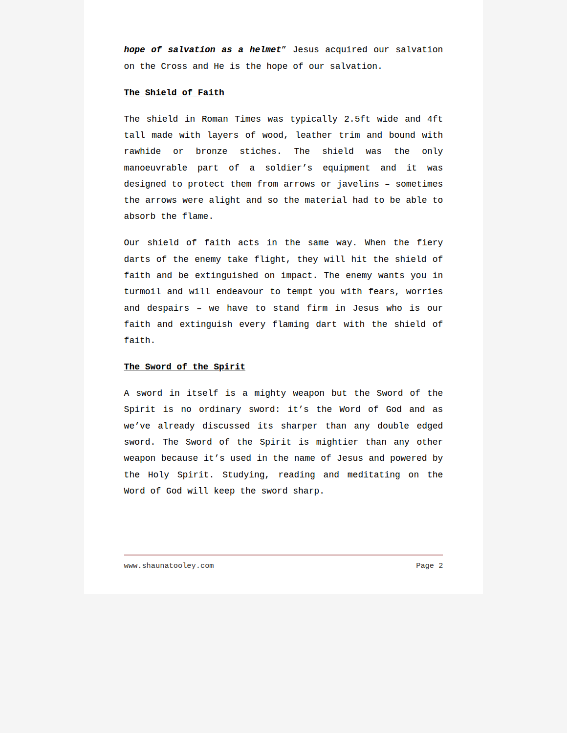hope of salvation as a helmet” Jesus acquired our salvation on the Cross and He is the hope of our salvation.
The Shield of Faith
The shield in Roman Times was typically 2.5ft wide and 4ft tall made with layers of wood, leather trim and bound with rawhide or bronze stiches. The shield was the only manoeuvrable part of a soldier’s equipment and it was designed to protect them from arrows or javelins – sometimes the arrows were alight and so the material had to be able to absorb the flame.
Our shield of faith acts in the same way. When the fiery darts of the enemy take flight, they will hit the shield of faith and be extinguished on impact. The enemy wants you in turmoil and will endeavour to tempt you with fears, worries and despairs – we have to stand firm in Jesus who is our faith and extinguish every flaming dart with the shield of faith.
The Sword of the Spirit
A sword in itself is a mighty weapon but the Sword of the Spirit is no ordinary sword: it’s the Word of God and as we’ve already discussed its sharper than any double edged sword. The Sword of the Spirit is mightier than any other weapon because it’s used in the name of Jesus and powered by the Holy Spirit. Studying, reading and meditating on the Word of God will keep the sword sharp.
www.shaunatooley.com Page 2